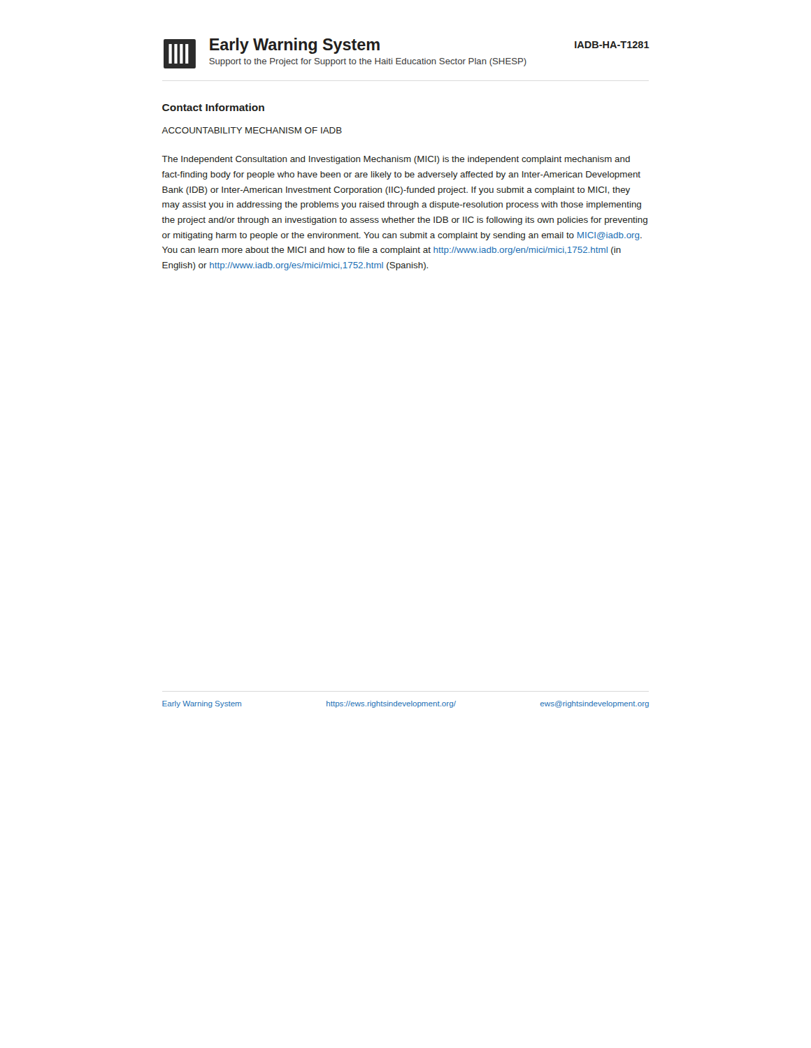Early Warning System
Support to the Project for Support to the Haiti Education Sector Plan (SHESP)
IADB-HA-T1281
Contact Information
ACCOUNTABILITY MECHANISM OF IADB
The Independent Consultation and Investigation Mechanism (MICI) is the independent complaint mechanism and fact-finding body for people who have been or are likely to be adversely affected by an Inter-American Development Bank (IDB) or Inter-American Investment Corporation (IIC)-funded project. If you submit a complaint to MICI, they may assist you in addressing the problems you raised through a dispute-resolution process with those implementing the project and/or through an investigation to assess whether the IDB or IIC is following its own policies for preventing or mitigating harm to people or the environment. You can submit a complaint by sending an email to MICI@iadb.org. You can learn more about the MICI and how to file a complaint at http://www.iadb.org/en/mici/mici,1752.html (in English) or http://www.iadb.org/es/mici/mici,1752.html (Spanish).
Early Warning System
https://ews.rightsindevelopment.org/
ews@rightsindevelopment.org